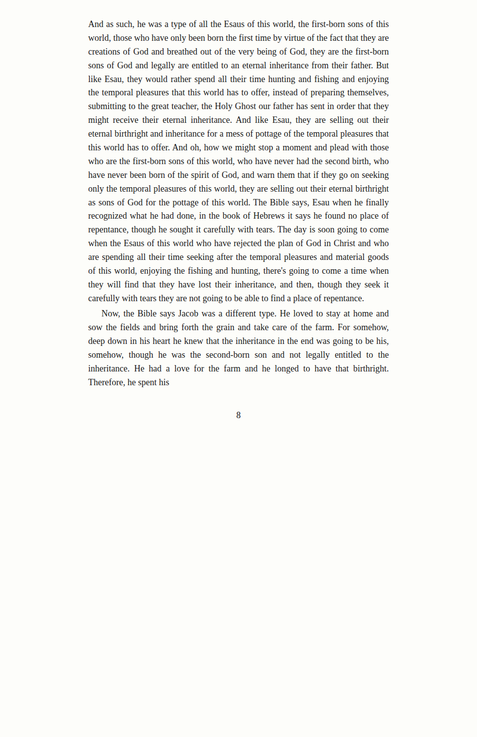And as such, he was a type of all the Esaus of this world, the first-born sons of this world, those who have only been born the first time by virtue of the fact that they are creations of God and breathed out of the very being of God, they are the first-born sons of God and legally are entitled to an eternal inheritance from their father. But like Esau, they would rather spend all their time hunting and fishing and enjoying the temporal pleasures that this world has to offer, instead of preparing themselves, submitting to the great teacher, the Holy Ghost our father has sent in order that they might receive their eternal inheritance. And like Esau, they are selling out their eternal birthright and inheritance for a mess of pottage of the temporal pleasures that this world has to offer. And oh, how we might stop a moment and plead with those who are the first-born sons of this world, who have never had the second birth, who have never been born of the spirit of God, and warn them that if they go on seeking only the temporal pleasures of this world, they are selling out their eternal birthright as sons of God for the pottage of this world. The Bible says, Esau when he finally recognized what he had done, in the book of Hebrews it says he found no place of repentance, though he sought it carefully with tears. The day is soon going to come when the Esaus of this world who have rejected the plan of God in Christ and who are spending all their time seeking after the temporal pleasures and material goods of this world, enjoying the fishing and hunting, there's going to come a time when they will find that they have lost their inheritance, and then, though they seek it carefully with tears they are not going to be able to find a place of repentance.
Now, the Bible says Jacob was a different type. He loved to stay at home and sow the fields and bring forth the grain and take care of the farm. For somehow, deep down in his heart he knew that the inheritance in the end was going to be his, somehow, though he was the second-born son and not legally entitled to the inheritance. He had a love for the farm and he longed to have that birthright. Therefore, he spent his
8